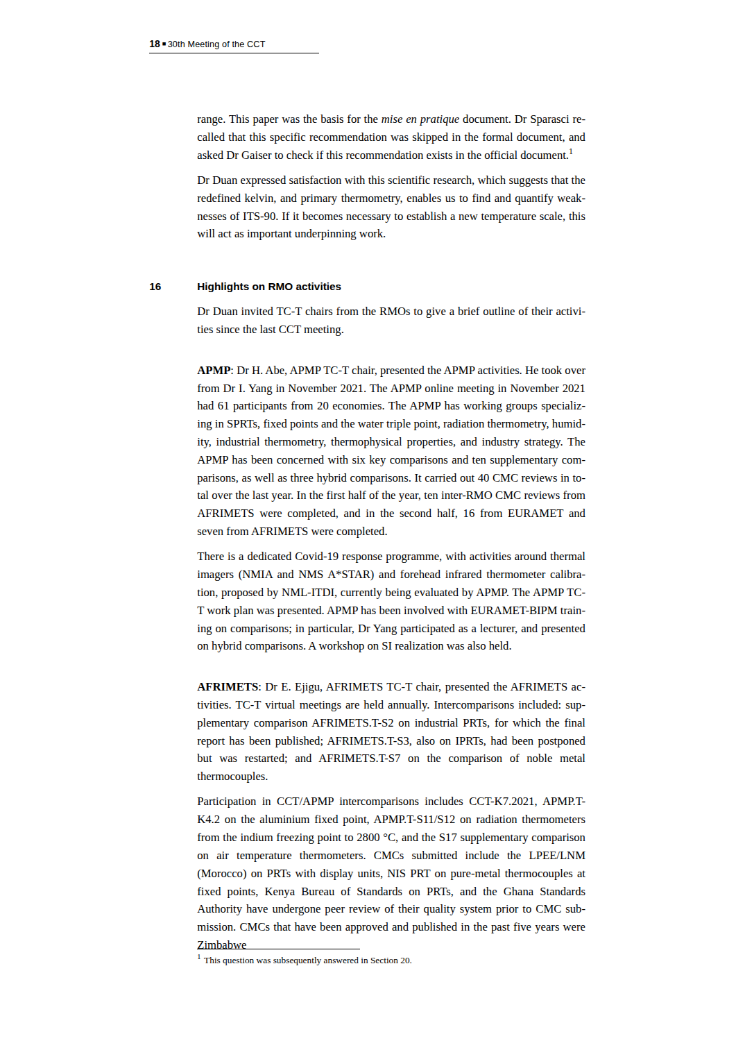18■30th Meeting of the CCT
range. This paper was the basis for the mise en pratique document. Dr Sparasci recalled that this specific recommendation was skipped in the formal document, and asked Dr Gaiser to check if this recommendation exists in the official document.1
Dr Duan expressed satisfaction with this scientific research, which suggests that the redefined kelvin, and primary thermometry, enables us to find and quantify weaknesses of ITS-90. If it becomes necessary to establish a new temperature scale, this will act as important underpinning work.
16
Highlights on RMO activities
Dr Duan invited TC-T chairs from the RMOs to give a brief outline of their activities since the last CCT meeting.
APMP: Dr H. Abe, APMP TC-T chair, presented the APMP activities. He took over from Dr I. Yang in November 2021. The APMP online meeting in November 2021 had 61 participants from 20 economies. The APMP has working groups specializing in SPRTs, fixed points and the water triple point, radiation thermometry, humidity, industrial thermometry, thermophysical properties, and industry strategy. The APMP has been concerned with six key comparisons and ten supplementary comparisons, as well as three hybrid comparisons. It carried out 40 CMC reviews in total over the last year. In the first half of the year, ten inter-RMO CMC reviews from AFRIMETS were completed, and in the second half, 16 from EURAMET and seven from AFRIMETS were completed.
There is a dedicated Covid-19 response programme, with activities around thermal imagers (NMIA and NMS A*STAR) and forehead infrared thermometer calibration, proposed by NML-ITDI, currently being evaluated by APMP. The APMP TC-T work plan was presented. APMP has been involved with EURAMET-BIPM training on comparisons; in particular, Dr Yang participated as a lecturer, and presented on hybrid comparisons. A workshop on SI realization was also held.
AFRIMETS: Dr E. Ejigu, AFRIMETS TC-T chair, presented the AFRIMETS activities. TC-T virtual meetings are held annually. Intercomparisons included: supplementary comparison AFRIMETS.T-S2 on industrial PRTs, for which the final report has been published; AFRIMETS.T-S3, also on IPRTs, had been postponed but was restarted; and AFRIMETS.T-S7 on the comparison of noble metal thermocouples.
Participation in CCT/APMP intercomparisons includes CCT-K7.2021, APMP.T-K4.2 on the aluminium fixed point, APMP.T-S11/S12 on radiation thermometers from the indium freezing point to 2800 °C, and the S17 supplementary comparison on air temperature thermometers. CMCs submitted include the LPEE/LNM (Morocco) on PRTs with display units, NIS PRT on pure-metal thermocouples at fixed points, Kenya Bureau of Standards on PRTs, and the Ghana Standards Authority have undergone peer review of their quality system prior to CMC submission. CMCs that have been approved and published in the past five years were Zimbabwe
1 This question was subsequently answered in Section 20.